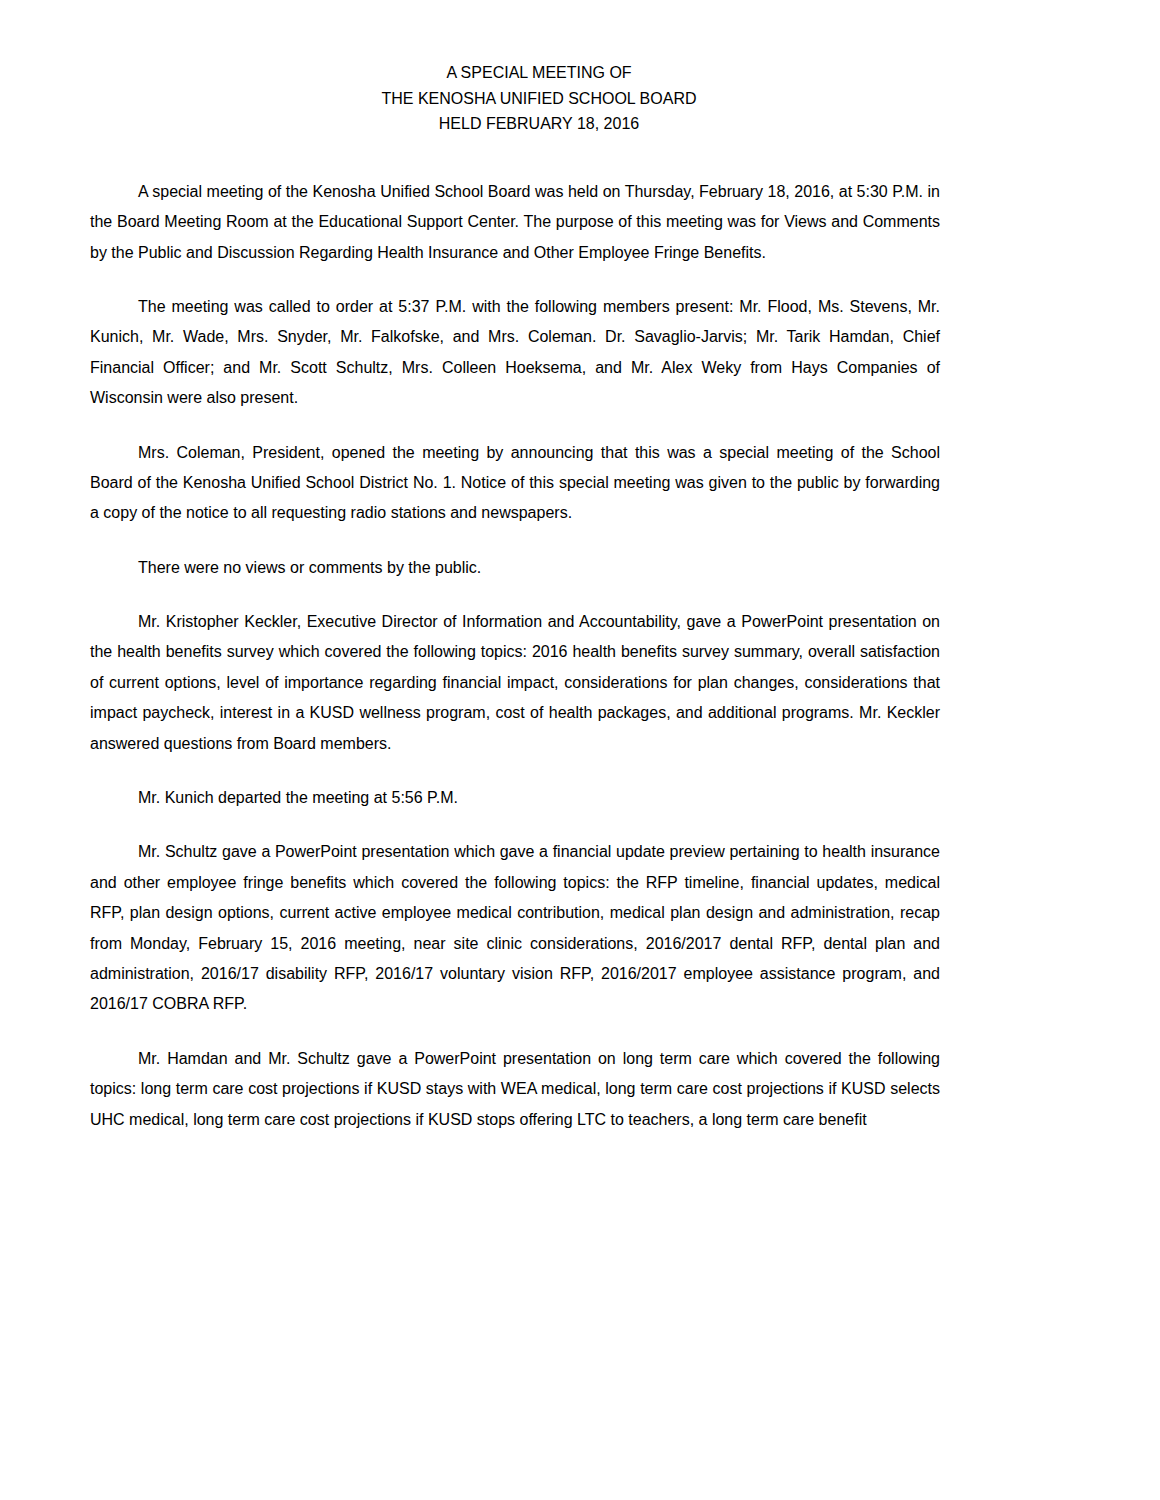A SPECIAL MEETING OF
THE KENOSHA UNIFIED SCHOOL BOARD
HELD FEBRUARY 18, 2016
A special meeting of the Kenosha Unified School Board was held on Thursday, February 18, 2016, at 5:30 P.M. in the Board Meeting Room at the Educational Support Center. The purpose of this meeting was for Views and Comments by the Public and Discussion Regarding Health Insurance and Other Employee Fringe Benefits.
The meeting was called to order at 5:37 P.M. with the following members present: Mr. Flood, Ms. Stevens, Mr. Kunich, Mr. Wade, Mrs. Snyder, Mr. Falkofske, and Mrs. Coleman. Dr. Savaglio-Jarvis; Mr. Tarik Hamdan, Chief Financial Officer; and Mr. Scott Schultz, Mrs. Colleen Hoeksema, and Mr. Alex Weky from Hays Companies of Wisconsin were also present.
Mrs. Coleman, President, opened the meeting by announcing that this was a special meeting of the School Board of the Kenosha Unified School District No. 1. Notice of this special meeting was given to the public by forwarding a copy of the notice to all requesting radio stations and newspapers.
There were no views or comments by the public.
Mr. Kristopher Keckler, Executive Director of Information and Accountability, gave a PowerPoint presentation on the health benefits survey which covered the following topics: 2016 health benefits survey summary, overall satisfaction of current options, level of importance regarding financial impact, considerations for plan changes, considerations that impact paycheck, interest in a KUSD wellness program, cost of health packages, and additional programs. Mr. Keckler answered questions from Board members.
Mr. Kunich departed the meeting at 5:56 P.M.
Mr. Schultz gave a PowerPoint presentation which gave a financial update preview pertaining to health insurance and other employee fringe benefits which covered the following topics: the RFP timeline, financial updates, medical RFP, plan design options, current active employee medical contribution, medical plan design and administration, recap from Monday, February 15, 2016 meeting, near site clinic considerations, 2016/2017 dental RFP, dental plan and administration, 2016/17 disability RFP, 2016/17 voluntary vision RFP, 2016/2017 employee assistance program, and 2016/17 COBRA RFP.
Mr. Hamdan and Mr. Schultz gave a PowerPoint presentation on long term care which covered the following topics: long term care cost projections if KUSD stays with WEA medical, long term care cost projections if KUSD selects UHC medical, long term care cost projections if KUSD stops offering LTC to teachers, a long term care benefit